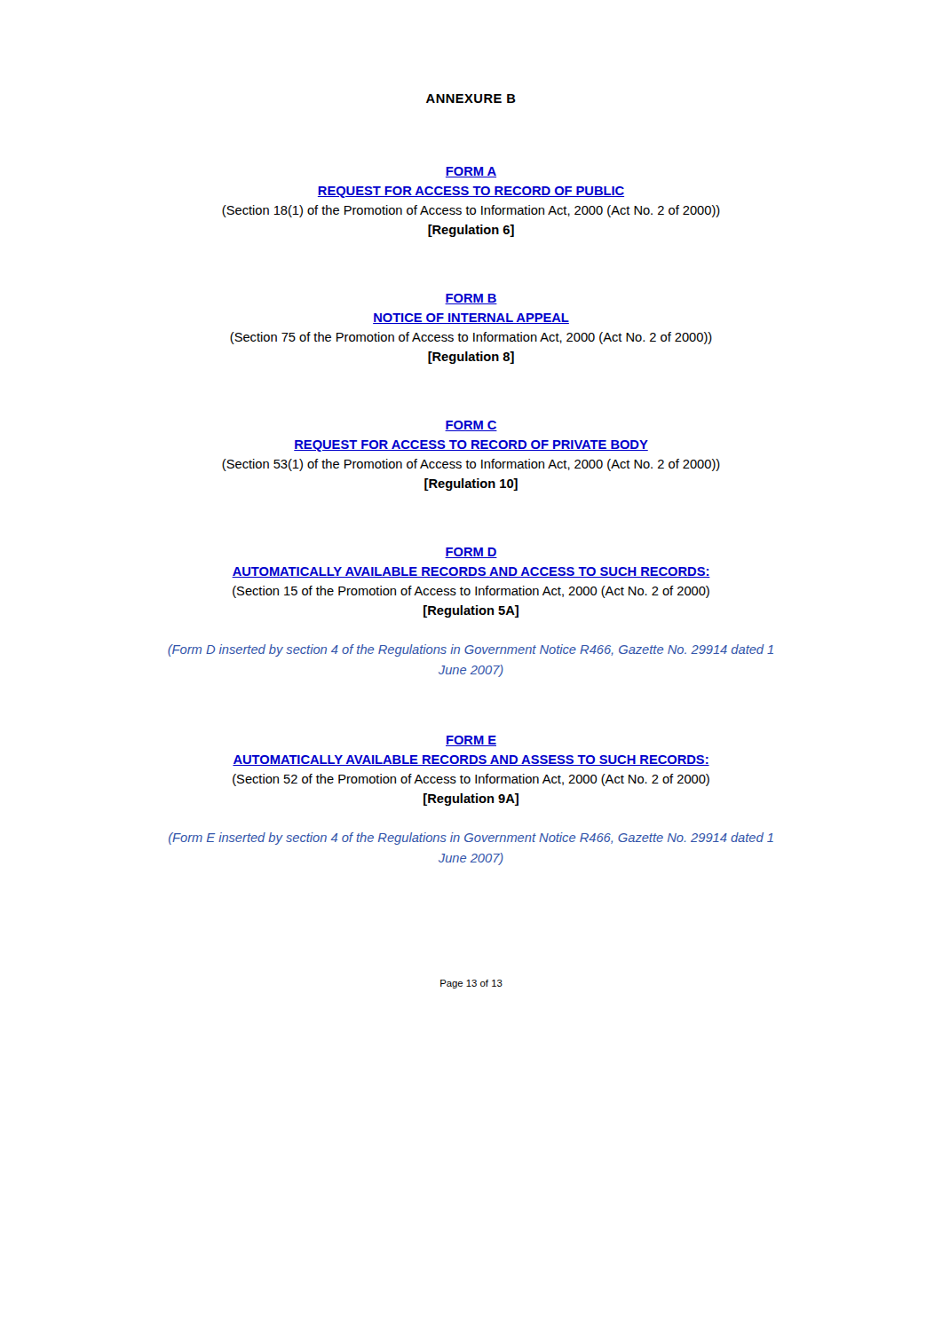ANNEXURE B
FORM A
REQUEST FOR ACCESS TO RECORD OF PUBLIC
(Section 18(1) of the Promotion of Access to Information Act, 2000 (Act No. 2 of 2000))
[Regulation 6]
FORM B
NOTICE OF INTERNAL APPEAL
(Section 75 of the Promotion of Access to Information Act, 2000 (Act No. 2 of 2000))
[Regulation 8]
FORM C
REQUEST FOR ACCESS TO RECORD OF PRIVATE BODY
(Section 53(1) of the Promotion of Access to Information Act, 2000 (Act No. 2 of 2000))
[Regulation 10]
FORM D
AUTOMATICALLY AVAILABLE RECORDS AND ACCESS TO SUCH RECORDS:
(Section 15 of the Promotion of Access to Information Act, 2000 (Act No. 2 of 2000)
[Regulation 5A]
(Form D inserted by section 4 of the Regulations in Government Notice R466, Gazette No. 29914 dated 1 June 2007)
FORM E
AUTOMATICALLY AVAILABLE RECORDS AND ASSESS TO SUCH RECORDS:
(Section 52 of the Promotion of Access to Information Act, 2000 (Act No. 2 of 2000)
[Regulation 9A]
(Form E inserted by section 4 of the Regulations in Government Notice R466, Gazette No. 29914 dated 1 June 2007)
Page 13 of 13